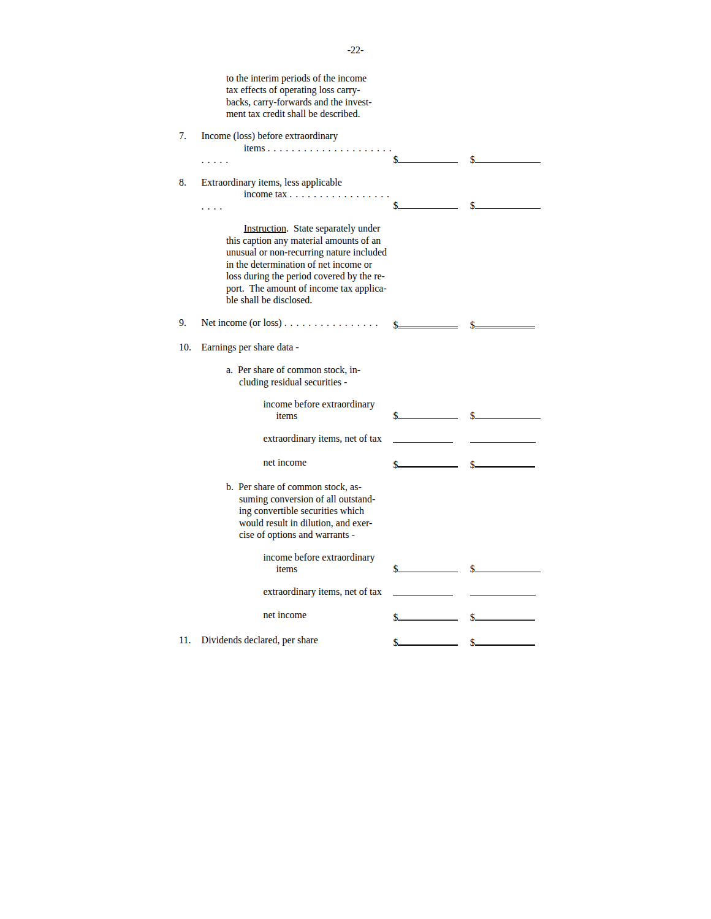-22-
| | to the interim periods of the income tax effects of operating loss carry- backs, carry-forwards and the invest- ment tax credit shall be described. | | |
| 7. | Income (loss) before extraordinary items . . . . . . . . . . . . . . . . . . . . . . . . . . | $ | $ |
| 8. | Extraordinary items, less applicable income tax . . . . . . . . . . . . . . . . . . . . . | $ | $ |
| | Instruction . State separately under this caption any material amounts of an unusual or non-recurring nature included in the determination of net income or loss during the period covered by the re- port. The amount of income tax applica- ble shall be disclosed. |
| 9. | Net income (or loss) . . . . . . . . . . . . . . . . | $ | $ |
| 10. | Earnings per share data - | | |
| | a. Per share of common stock, in- cluding residual securities - | | |
| | income before extraordinary items | $ | $ |
| | extraordinary items, net of tax | | |
| | net income | $ | $ |
| | b. Per share of common stock, as- suming conversion of all outstand- ing convertible securities which would result in dilution, and exer- cise of options and warrants - | | |
| | income before extraordinary items | $ | $ |
| | extraordinary items, net of tax | | |
| | net income | $ | $ |
| 11. | Dividends declared, per share | $ | $ |